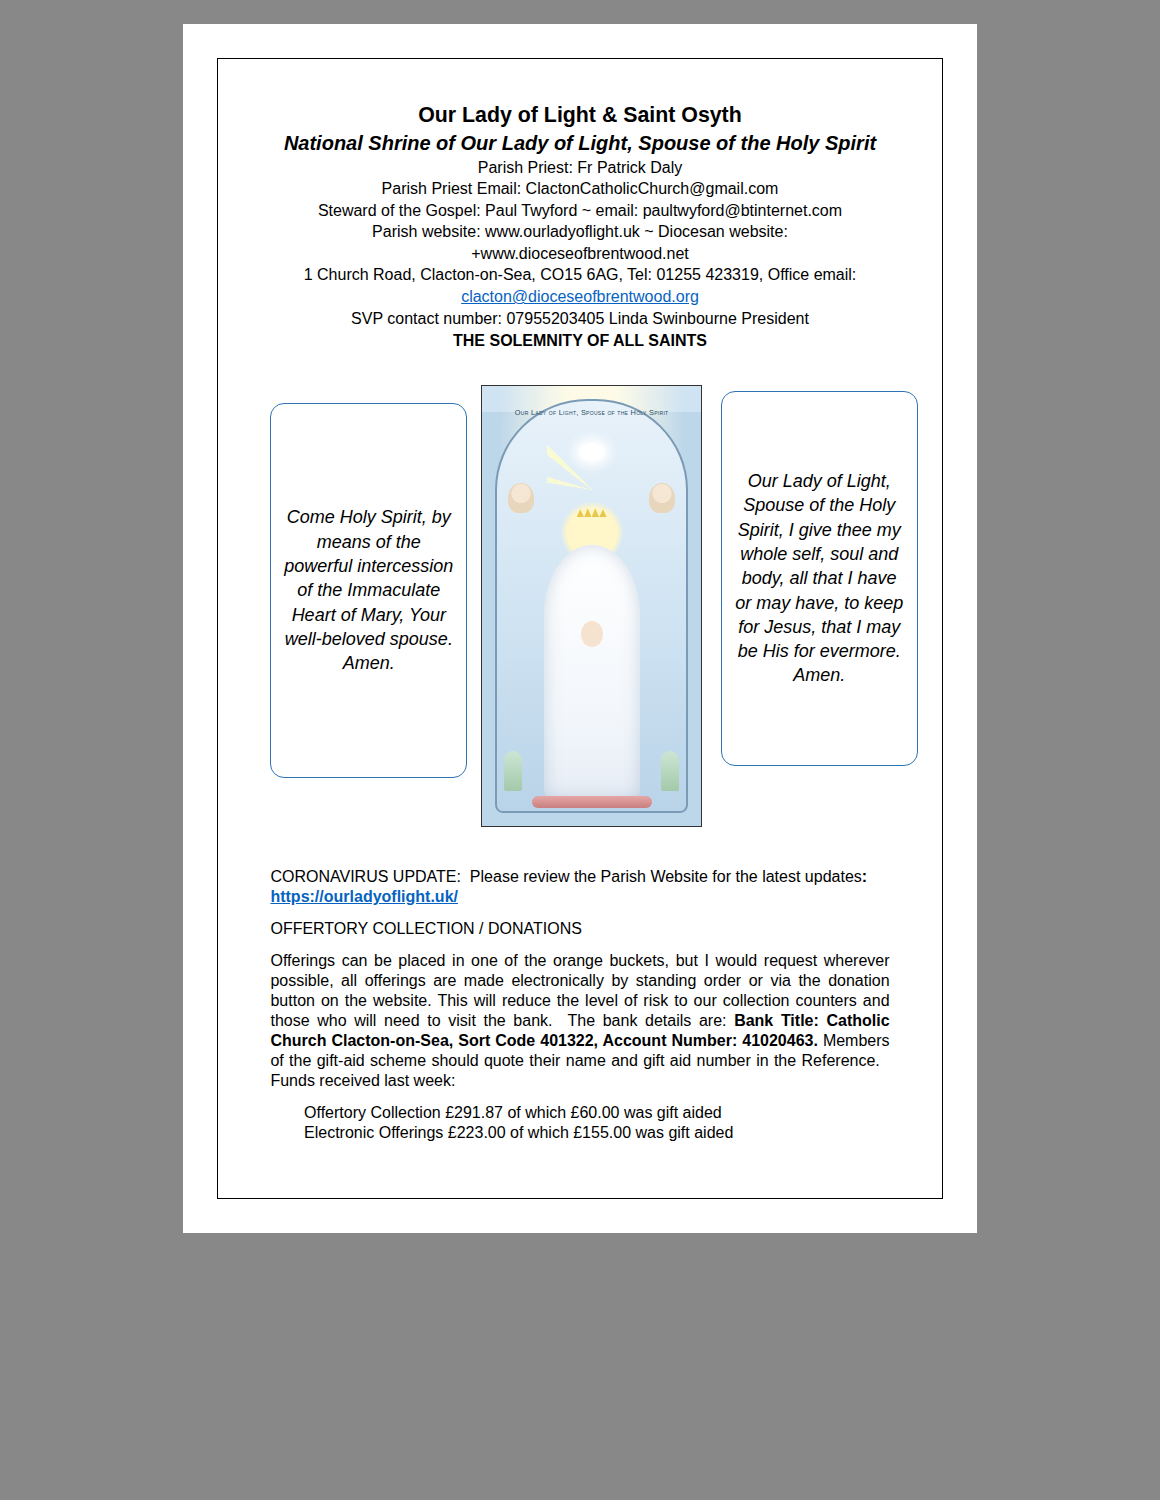Our Lady of Light & Saint Osyth
National Shrine of Our Lady of Light, Spouse of the Holy Spirit
Parish Priest: Fr Patrick Daly
Parish Priest Email: ClactonCatholicChurch@gmail.com
Steward of the Gospel: Paul Twyford ~ email: paultwyford@btinternet.com
Parish website: www.ourladyoflight.uk ~ Diocesan website: +www.dioceseofbrentwood.net
1 Church Road, Clacton-on-Sea, CO15 6AG, Tel: 01255 423319, Office email:
clacton@dioceseofbrentwood.org
SVP contact number: 07955203405 Linda Swinbourne President
THE SOLEMNITY OF ALL SAINTS
Come Holy Spirit, by means of the powerful intercession of the Immaculate Heart of Mary, Your well-beloved spouse.
Amen.
Our Lady of Light, Spouse of the Holy Spirit
Our Lady of Light, Spouse of the Holy Spirit, I give thee my whole self, soul and body, all that I have or may have, to keep for Jesus, that I may be His for evermore.
Amen.
CORONAVIRUS UPDATE: Please review the Parish Website for the latest updates:
https://ourladyoflight.uk/
OFFERTORY COLLECTION / DONATIONS
Offerings can be placed in one of the orange buckets, but I would request wherever possible, all offerings are made electronically by standing order or via the donation button on the website. This will reduce the level of risk to our collection counters and those who will need to visit the bank. The bank details are: Bank Title: Catholic Church Clacton-on-Sea, Sort Code 401322, Account Number: 41020463. Members of the gift-aid scheme should quote their name and gift aid number in the Reference. Funds received last week:
Offertory Collection £291.87 of which £60.00 was gift aided
Electronic Offerings £223.00 of which £155.00 was gift aided